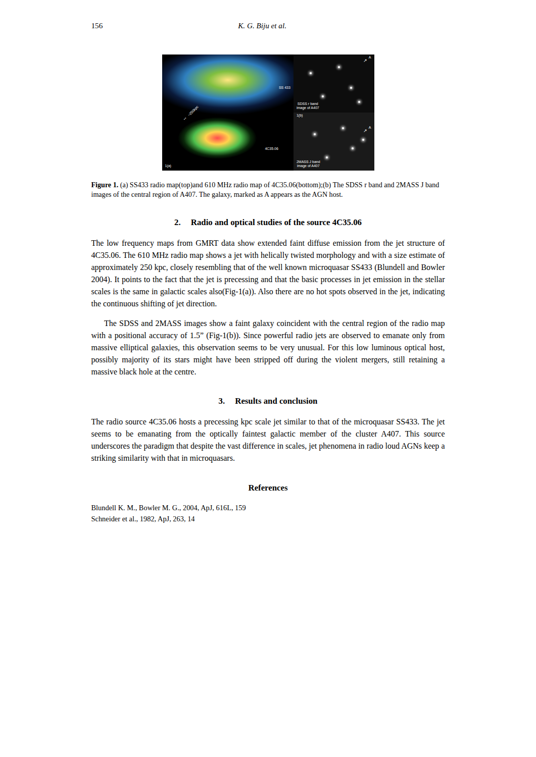156 K. G. Biju et al.
SS 433 4C35.06 1(a) ↔ ~250kpc
↗ A SDSS r band
image of A407
↗ A 2MASS J band
image of A407 1(b)
Figure 1. (a) SS433 radio map(top)and 610 MHz radio map of 4C35.06(bottom);(b) The SDSS r band and 2MASS J band images of the central region of A407. The galaxy, marked as A appears as the AGN host.
2. Radio and optical studies of the source 4C35.06
The low frequency maps from GMRT data show extended faint diffuse emission from the jet structure of 4C35.06. The 610 MHz radio map shows a jet with helically twisted morphology and with a size estimate of approximately 250 kpc, closely resembling that of the well known microquasar SS433 (Blundell and Bowler 2004). It points to the fact that the jet is precessing and that the basic processes in jet emission in the stellar scales is the same in galactic scales also(Fig-1(a)). Also there are no hot spots observed in the jet, indicating the continuous shifting of jet direction.
The SDSS and 2MASS images show a faint galaxy coincident with the central region of the radio map with a positional accuracy of 1.5” (Fig-1(b)). Since powerful radio jets are observed to emanate only from massive elliptical galaxies, this observation seems to be very unusual. For this low luminous optical host, possibly majority of its stars might have been stripped off during the violent mergers, still retaining a massive black hole at the centre.
3. Results and conclusion
The radio source 4C35.06 hosts a precessing kpc scale jet similar to that of the microquasar SS433. The jet seems to be emanating from the optically faintest galactic member of the cluster A407. This source underscores the paradigm that despite the vast difference in scales, jet phenomena in radio loud AGNs keep a striking similarity with that in microquasars.
References
Blundell K. M., Bowler M. G., 2004, ApJ, 616L, 159
Schneider et al., 1982, ApJ, 263, 14